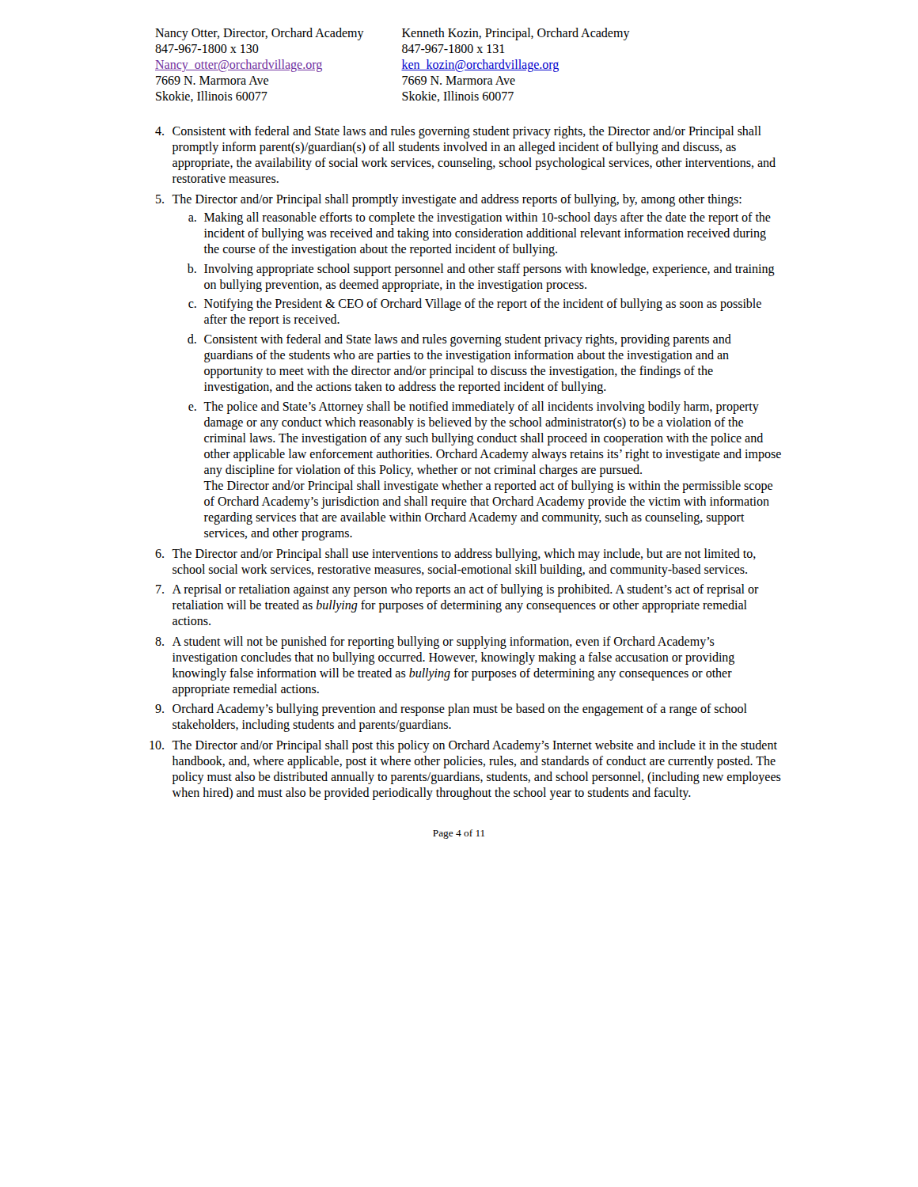Nancy Otter, Director, Orchard Academy
847-967-1800 x 130
Nancy_otter@orchardvillage.org
7669 N. Marmora Ave
Skokie, Illinois 60077
Kenneth Kozin, Principal, Orchard Academy
847-967-1800 x 131
ken_kozin@orchardvillage.org
7669 N. Marmora Ave
Skokie, Illinois 60077
Consistent with federal and State laws and rules governing student privacy rights, the Director and/or Principal shall promptly inform parent(s)/guardian(s) of all students involved in an alleged incident of bullying and discuss, as appropriate, the availability of social work services, counseling, school psychological services, other interventions, and restorative measures.
The Director and/or Principal shall promptly investigate and address reports of bullying, by, among other things:
Making all reasonable efforts to complete the investigation within 10-school days after the date the report of the incident of bullying was received and taking into consideration additional relevant information received during the course of the investigation about the reported incident of bullying.
Involving appropriate school support personnel and other staff persons with knowledge, experience, and training on bullying prevention, as deemed appropriate, in the investigation process.
Notifying the President & CEO of Orchard Village of the report of the incident of bullying as soon as possible after the report is received.
Consistent with federal and State laws and rules governing student privacy rights, providing parents and guardians of the students who are parties to the investigation information about the investigation and an opportunity to meet with the director and/or principal to discuss the investigation, the findings of the investigation, and the actions taken to address the reported incident of bullying.
The police and State’s Attorney shall be notified immediately of all incidents involving bodily harm, property damage or any conduct which reasonably is believed by the school administrator(s) to be a violation of the criminal laws. The investigation of any such bullying conduct shall proceed in cooperation with the police and other applicable law enforcement authorities. Orchard Academy always retains its’ right to investigate and impose any discipline for violation of this Policy, whether or not criminal charges are pursued.
The Director and/or Principal shall investigate whether a reported act of bullying is within the permissible scope of Orchard Academy’s jurisdiction and shall require that Orchard Academy provide the victim with information regarding services that are available within Orchard Academy and community, such as counseling, support services, and other programs.
The Director and/or Principal shall use interventions to address bullying, which may include, but are not limited to, school social work services, restorative measures, social-emotional skill building, and community-based services.
A reprisal or retaliation against any person who reports an act of bullying is prohibited. A student’s act of reprisal or retaliation will be treated as bullying for purposes of determining any consequences or other appropriate remedial actions.
A student will not be punished for reporting bullying or supplying information, even if Orchard Academy’s investigation concludes that no bullying occurred. However, knowingly making a false accusation or providing knowingly false information will be treated as bullying for purposes of determining any consequences or other appropriate remedial actions.
Orchard Academy’s bullying prevention and response plan must be based on the engagement of a range of school stakeholders, including students and parents/guardians.
The Director and/or Principal shall post this policy on Orchard Academy’s Internet website and include it in the student handbook, and, where applicable, post it where other policies, rules, and standards of conduct are currently posted. The policy must also be distributed annually to parents/guardians, students, and school personnel, (including new employees when hired) and must also be provided periodically throughout the school year to students and faculty.
Page 4 of 11